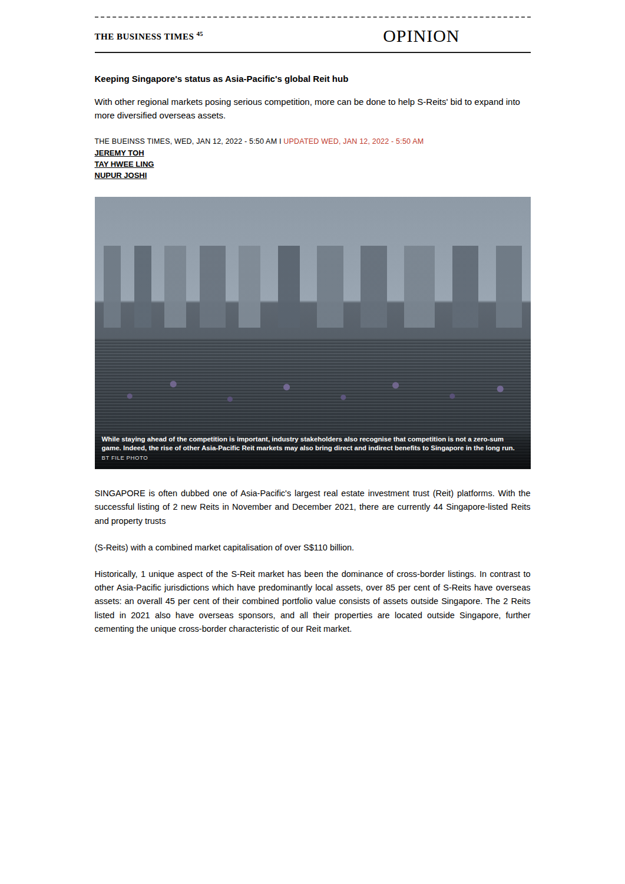THE BUSINESS TIMES 45
OPINION
Keeping Singapore's status as Asia-Pacific's global Reit hub
With other regional markets posing serious competition, more can be done to help S-Reits' bid to expand into more diversified overseas assets.
THE BUEINSS TIMES, WED, JAN 12, 2022 - 5:50 AM I UPDATED WED, JAN 12, 2022 - 5:50 AM
JEREMY TOH TAY HWEE LING NUPUR JOSHI
While staying ahead of the competition is important, industry stakeholders also recognise that competition is not a zero-sum game. Indeed, the rise of other Asia-Pacific Reit markets may also bring direct and indirect benefits to Singapore in the long run. BT FILE PHOTO
SINGAPORE is often dubbed one of Asia-Pacific's largest real estate investment trust (Reit) platforms. With the successful listing of 2 new Reits in November and December 2021, there are currently 44 Singapore-listed Reits and property trusts
(S-Reits) with a combined market capitalisation of over S$110 billion.
Historically, 1 unique aspect of the S-Reit market has been the dominance of cross-border listings. In contrast to other Asia-Pacific jurisdictions which have predominantly local assets, over 85 per cent of S-Reits have overseas assets: an overall 45 per cent of their combined portfolio value consists of assets outside Singapore. The 2 Reits listed in 2021 also have overseas sponsors, and all their properties are located outside Singapore, further cementing the unique cross-border characteristic of our Reit market.